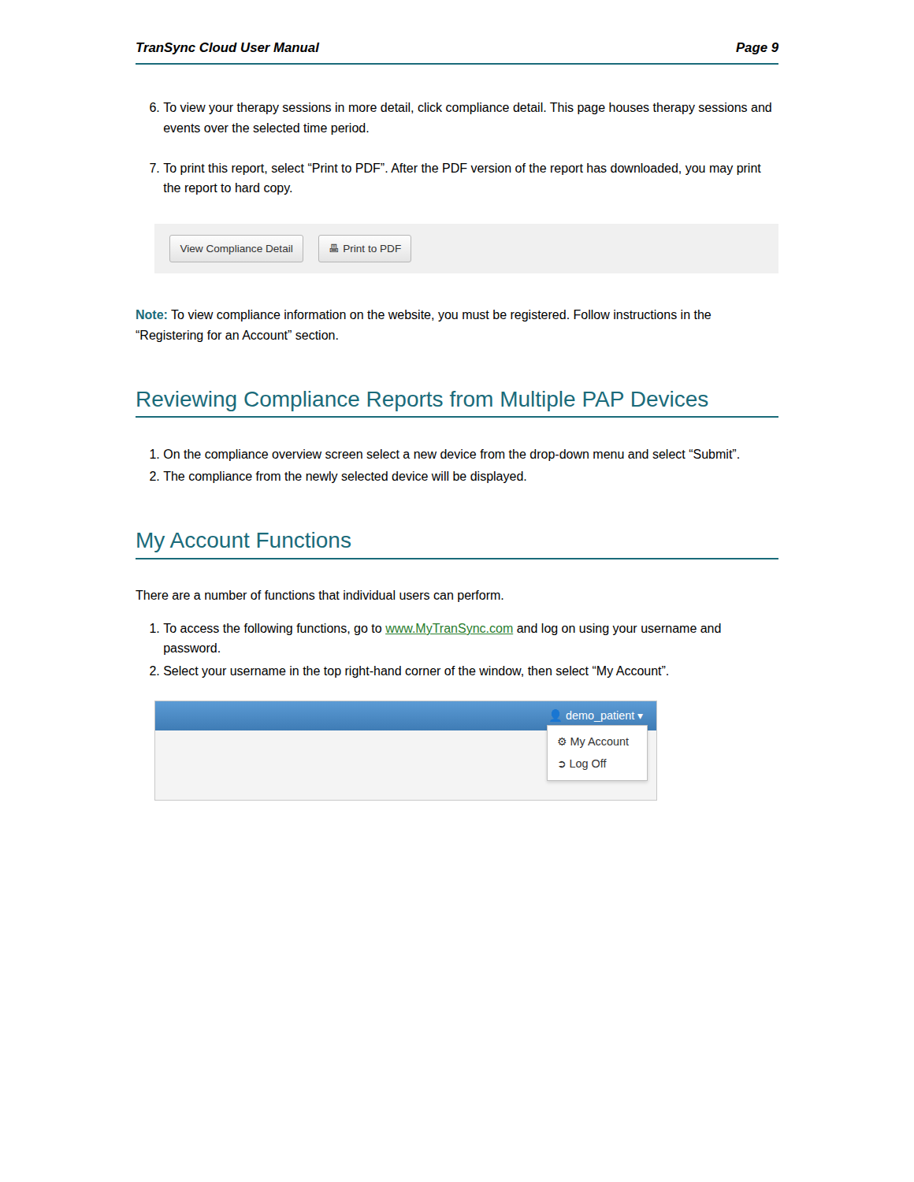TranSync Cloud User Manual Page 9
To view your therapy sessions in more detail, click compliance detail. This page houses therapy sessions and events over the selected time period.
To print this report, select “Print to PDF”. After the PDF version of the report has downloaded, you may print the report to hard copy.
View Compliance Detail 🖶 Print to PDF
Note: To view compliance information on the website, you must be registered. Follow instructions in the “Registering for an Account” section.
Reviewing Compliance Reports from Multiple PAP Devices
On the compliance overview screen select a new device from the drop-down menu and select “Submit”.
The compliance from the newly selected device will be displayed.
My Account Functions
There are a number of functions that individual users can perform.
To access the following functions, go to www.MyTranSync.com and log on using your username and password.
Select your username in the top right-hand corner of the window, then select “My Account”.
👤 demo_patient
⚙ My Account
➲ Log Off